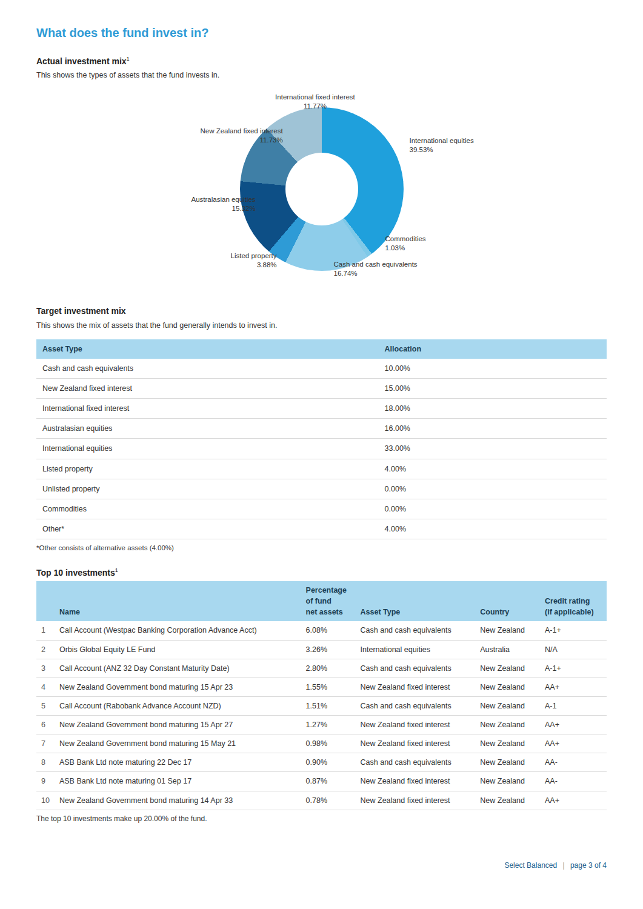What does the fund invest in?
Actual investment mix1
This shows the types of assets that the fund invests in.
International fixed interest
11.77%
New Zealand fixed interest
11.73%
Australasian equities
15.32%
Listed property
3.88%
Cash and cash equivalents
16.74%
Commodities
1.03%
International equities
39.53%
Target investment mix
This shows the mix of assets that the fund generally intends to invest in.
| Asset Type | Allocation |
| --- | --- |
| Cash and cash equivalents | 10.00% |
| New Zealand fixed interest | 15.00% |
| International fixed interest | 18.00% |
| Australasian equities | 16.00% |
| International equities | 33.00% |
| Listed property | 4.00% |
| Unlisted property | 0.00% |
| Commodities | 0.00% |
| Other* | 4.00% |
*Other consists of alternative assets (4.00%)
Top 10 investments1
| | Name | Percentage of fund net assets | Asset Type | Country | Credit rating (if applicable) |
| --- | --- | --- | --- | --- | --- |
| 1 | Call Account (Westpac Banking Corporation Advance Acct) | 6.08% | Cash and cash equivalents | New Zealand | A-1+ |
| 2 | Orbis Global Equity LE Fund | 3.26% | International equities | Australia | N/A |
| 3 | Call Account (ANZ 32 Day Constant Maturity Date) | 2.80% | Cash and cash equivalents | New Zealand | A-1+ |
| 4 | New Zealand Government bond maturing 15 Apr 23 | 1.55% | New Zealand fixed interest | New Zealand | AA+ |
| 5 | Call Account (Rabobank Advance Account NZD) | 1.51% | Cash and cash equivalents | New Zealand | A-1 |
| 6 | New Zealand Government bond maturing 15 Apr 27 | 1.27% | New Zealand fixed interest | New Zealand | AA+ |
| 7 | New Zealand Government bond maturing 15 May 21 | 0.98% | New Zealand fixed interest | New Zealand | AA+ |
| 8 | ASB Bank Ltd note maturing 22 Dec 17 | 0.90% | Cash and cash equivalents | New Zealand | AA- |
| 9 | ASB Bank Ltd note maturing 01 Sep 17 | 0.87% | New Zealand fixed interest | New Zealand | AA- |
| 10 | New Zealand Government bond maturing 14 Apr 33 | 0.78% | New Zealand fixed interest | New Zealand | AA+ |
The top 10 investments make up 20.00% of the fund.
Select Balanced | page 3 of 4